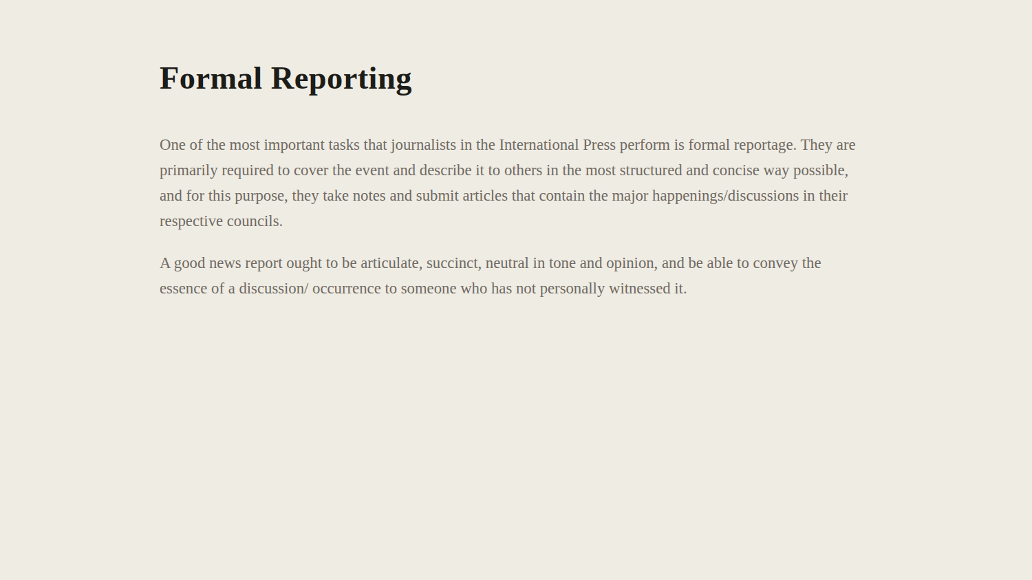Formal Reporting
One of the most important tasks that journalists in the International Press perform is formal reportage. They are primarily required to cover the event and describe it to others in the most structured and concise way possible, and for this purpose, they take notes and submit articles that contain the major happenings/discussions in their respective councils.
A good news report ought to be articulate, succinct, neutral in tone and opinion, and be able to convey the essence of a discussion/ occurrence to someone who has not personally witnessed it.